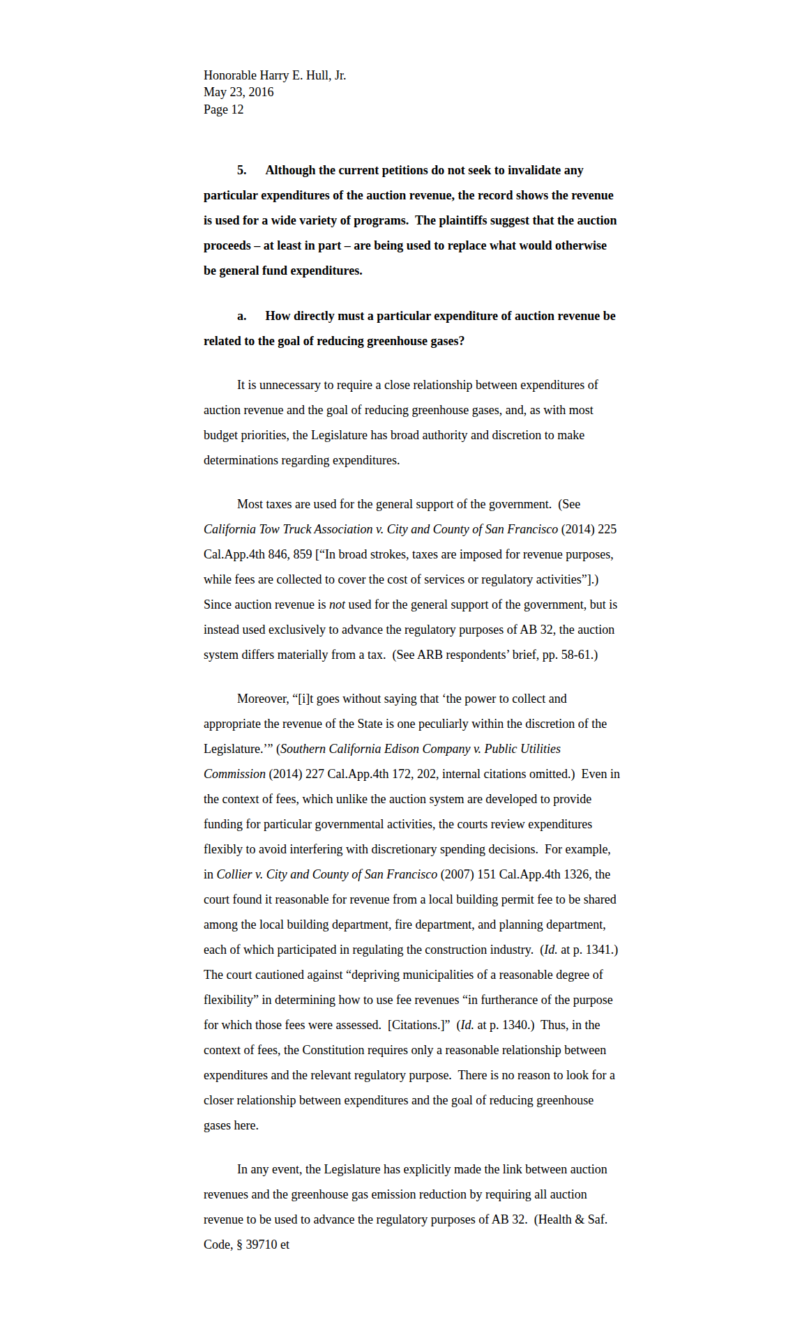Honorable Harry E. Hull, Jr.
May 23, 2016
Page 12
5. Although the current petitions do not seek to invalidate any particular expenditures of the auction revenue, the record shows the revenue is used for a wide variety of programs. The plaintiffs suggest that the auction proceeds – at least in part – are being used to replace what would otherwise be general fund expenditures.
a. How directly must a particular expenditure of auction revenue be related to the goal of reducing greenhouse gases?
It is unnecessary to require a close relationship between expenditures of auction revenue and the goal of reducing greenhouse gases, and, as with most budget priorities, the Legislature has broad authority and discretion to make determinations regarding expenditures.
Most taxes are used for the general support of the government. (See California Tow Truck Association v. City and County of San Francisco (2014) 225 Cal.App.4th 846, 859 [“In broad strokes, taxes are imposed for revenue purposes, while fees are collected to cover the cost of services or regulatory activities”].) Since auction revenue is not used for the general support of the government, but is instead used exclusively to advance the regulatory purposes of AB 32, the auction system differs materially from a tax. (See ARB respondents’ brief, pp. 58-61.)
Moreover, “[i]t goes without saying that ‘the power to collect and appropriate the revenue of the State is one peculiarly within the discretion of the Legislature.’” (Southern California Edison Company v. Public Utilities Commission (2014) 227 Cal.App.4th 172, 202, internal citations omitted.) Even in the context of fees, which unlike the auction system are developed to provide funding for particular governmental activities, the courts review expenditures flexibly to avoid interfering with discretionary spending decisions. For example, in Collier v. City and County of San Francisco (2007) 151 Cal.App.4th 1326, the court found it reasonable for revenue from a local building permit fee to be shared among the local building department, fire department, and planning department, each of which participated in regulating the construction industry. (Id. at p. 1341.) The court cautioned against “depriving municipalities of a reasonable degree of flexibility” in determining how to use fee revenues “in furtherance of the purpose for which those fees were assessed. [Citations.]” (Id. at p. 1340.) Thus, in the context of fees, the Constitution requires only a reasonable relationship between expenditures and the relevant regulatory purpose. There is no reason to look for a closer relationship between expenditures and the goal of reducing greenhouse gases here.
In any event, the Legislature has explicitly made the link between auction revenues and the greenhouse gas emission reduction by requiring all auction revenue to be used to advance the regulatory purposes of AB 32. (Health & Saf. Code, § 39710 et